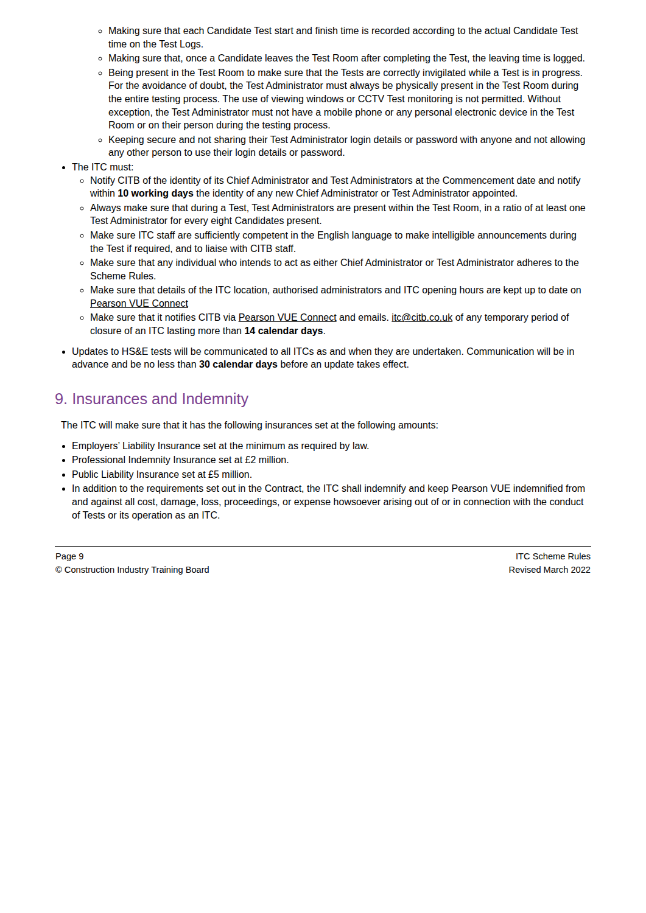Making sure that each Candidate Test start and finish time is recorded according to the actual Candidate Test time on the Test Logs.
Making sure that, once a Candidate leaves the Test Room after completing the Test, the leaving time is logged.
Being present in the Test Room to make sure that the Tests are correctly invigilated while a Test is in progress. For the avoidance of doubt, the Test Administrator must always be physically present in the Test Room during the entire testing process. The use of viewing windows or CCTV Test monitoring is not permitted. Without exception, the Test Administrator must not have a mobile phone or any personal electronic device in the Test Room or on their person during the testing process.
Keeping secure and not sharing their Test Administrator login details or password with anyone and not allowing any other person to use their login details or password.
The ITC must:
Notify CITB of the identity of its Chief Administrator and Test Administrators at the Commencement date and notify within 10 working days the identity of any new Chief Administrator or Test Administrator appointed.
Always make sure that during a Test, Test Administrators are present within the Test Room, in a ratio of at least one Test Administrator for every eight Candidates present.
Make sure ITC staff are sufficiently competent in the English language to make intelligible announcements during the Test if required, and to liaise with CITB staff.
Make sure that any individual who intends to act as either Chief Administrator or Test Administrator adheres to the Scheme Rules.
Make sure that details of the ITC location, authorised administrators and ITC opening hours are kept up to date on Pearson VUE Connect
Make sure that it notifies CITB via Pearson VUE Connect and emails. itc@citb.co.uk of any temporary period of closure of an ITC lasting more than 14 calendar days.
Updates to HS&E tests will be communicated to all ITCs as and when they are undertaken. Communication will be in advance and be no less than 30 calendar days before an update takes effect.
9. Insurances and Indemnity
The ITC will make sure that it has the following insurances set at the following amounts:
Employers’ Liability Insurance set at the minimum as required by law.
Professional Indemnity Insurance set at £2 million.
Public Liability Insurance set at £5 million.
In addition to the requirements set out in the Contract, the ITC shall indemnify and keep Pearson VUE indemnified from and against all cost, damage, loss, proceedings, or expense howsoever arising out of or in connection with the conduct of Tests or its operation as an ITC.
| Page 9 | ITC Scheme Rules |
| © Construction Industry Training Board | Revised March 2022 |